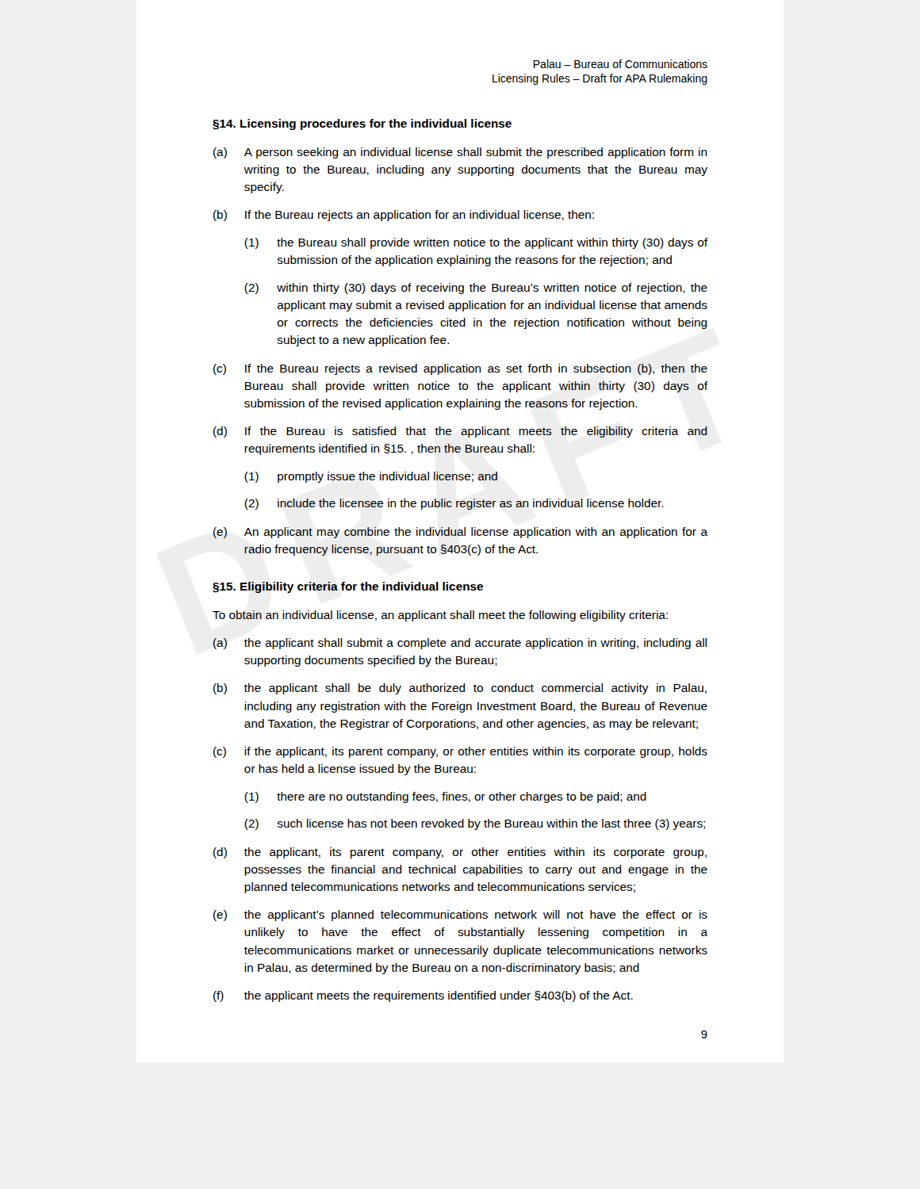DRAFT
Palau – Bureau of Communications
Licensing Rules – Draft for APA Rulemaking
§14. Licensing procedures for the individual license
(a) A person seeking an individual license shall submit the prescribed application form in writing to the Bureau, including any supporting documents that the Bureau may specify.
(b) If the Bureau rejects an application for an individual license, then:
(1) the Bureau shall provide written notice to the applicant within thirty (30) days of submission of the application explaining the reasons for the rejection; and
(2) within thirty (30) days of receiving the Bureau’s written notice of rejection, the applicant may submit a revised application for an individual license that amends or corrects the deficiencies cited in the rejection notification without being subject to a new application fee.
(c) If the Bureau rejects a revised application as set forth in subsection (b), then the Bureau shall provide written notice to the applicant within thirty (30) days of submission of the revised application explaining the reasons for rejection.
(d) If the Bureau is satisfied that the applicant meets the eligibility criteria and requirements identified in §15. , then the Bureau shall:
(1) promptly issue the individual license; and
(2) include the licensee in the public register as an individual license holder.
(e) An applicant may combine the individual license application with an application for a radio frequency license, pursuant to §403(c) of the Act.
§15. Eligibility criteria for the individual license
To obtain an individual license, an applicant shall meet the following eligibility criteria:
(a) the applicant shall submit a complete and accurate application in writing, including all supporting documents specified by the Bureau;
(b) the applicant shall be duly authorized to conduct commercial activity in Palau, including any registration with the Foreign Investment Board, the Bureau of Revenue and Taxation, the Registrar of Corporations, and other agencies, as may be relevant;
(c) if the applicant, its parent company, or other entities within its corporate group, holds or has held a license issued by the Bureau:
(1) there are no outstanding fees, fines, or other charges to be paid; and
(2) such license has not been revoked by the Bureau within the last three (3) years;
(d) the applicant, its parent company, or other entities within its corporate group, possesses the financial and technical capabilities to carry out and engage in the planned telecommunications networks and telecommunications services;
(e) the applicant’s planned telecommunications network will not have the effect or is unlikely to have the effect of substantially lessening competition in a telecommunications market or unnecessarily duplicate telecommunications networks in Palau, as determined by the Bureau on a non-discriminatory basis; and
(f) the applicant meets the requirements identified under §403(b) of the Act.
9